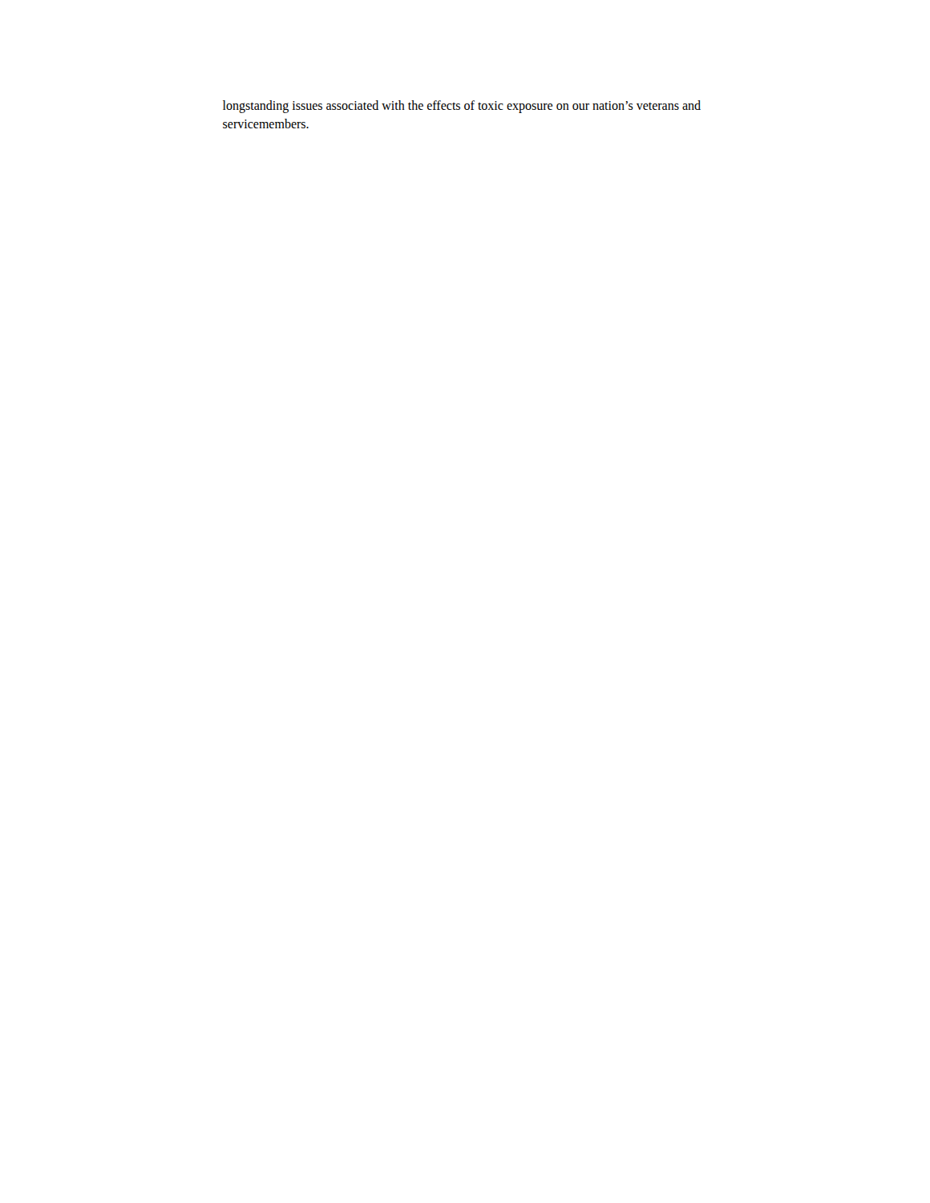longstanding issues associated with the effects of toxic exposure on our nation’s veterans and servicemembers.